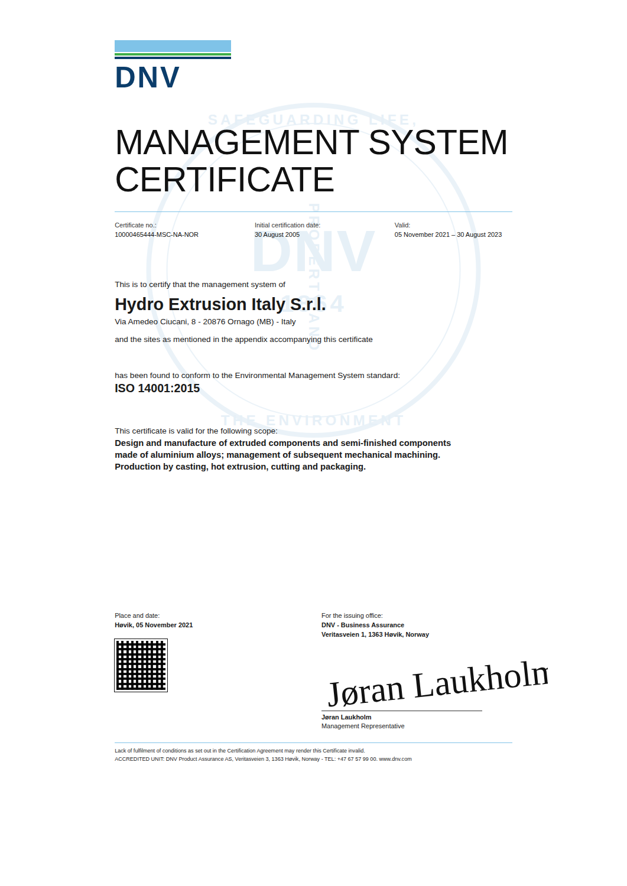SAFEGUARDING LIFE,
PROPERTY AND
THE ENVIRONMENT
DNV
1864
DNV
MANAGEMENT SYSTEM
CERTIFICATE
Certificate no.:
10000465444-MSC-NA-NOR
Initial certification date:
30 August 2005
Valid:
05 November 2021 – 30 August 2023
This is to certify that the management system of
Hydro Extrusion Italy S.r.l.
Via Amedeo Ciucani, 8 - 20876 Ornago (MB) - Italy
and the sites as mentioned in the appendix accompanying this certificate
has been found to conform to the Environmental Management System standard:
ISO 14001:2015
This certificate is valid for the following scope:
Design and manufacture of extruded components and semi-finished components made of aluminium alloys; management of subsequent mechanical machining. Production by casting, hot extrusion, cutting and packaging.
Place and date:
Høvik, 05 November 2021
For the issuing office:
DNV - Business Assurance
Veritasveien 1, 1363 Høvik, Norway
Jøran Laukholm
Jøran Laukholm
Management Representative
Lack of fulfilment of conditions as set out in the Certification Agreement may render this Certificate invalid.
ACCREDITED UNIT: DNV Product Assurance AS, Veritasveien 3, 1363 Høvik, Norway - TEL: +47 67 57 99 00. www.dnv.com